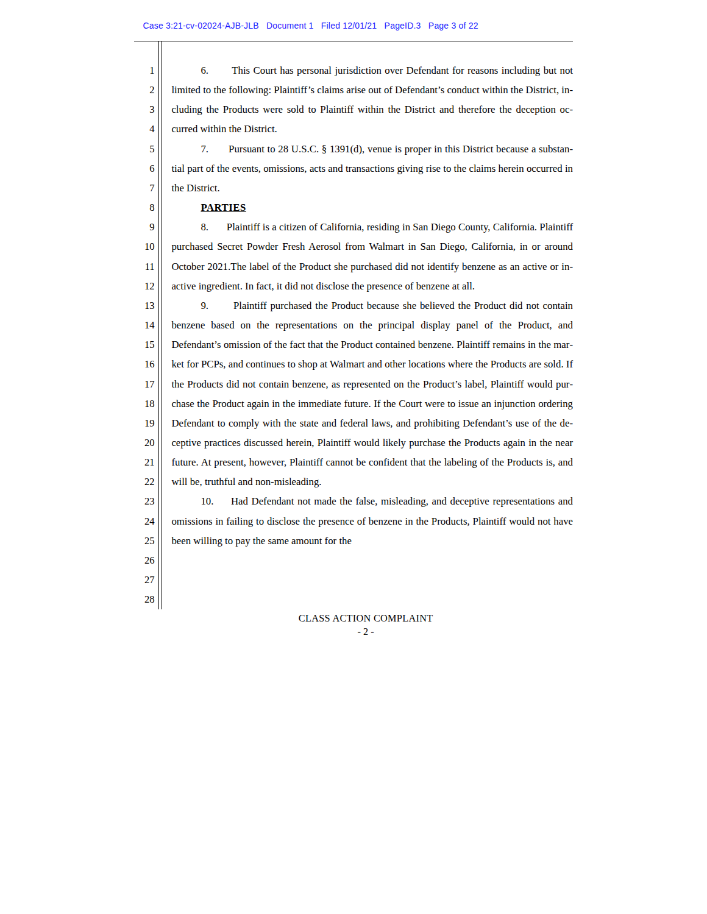Case 3:21-cv-02024-AJB-JLB Document 1 Filed 12/01/21 PageID.3 Page 3 of 22
1
2
3
4
5
6
7
8
9
10
11
12
13
14
15
16
17
18
19
20
21
22
23
24
25
26
27
28
6. This Court has personal jurisdiction over Defendant for reasons including but not limited to the following: Plaintiff’s claims arise out of Defendant’s conduct within the District, including the Products were sold to Plaintiff within the District and therefore the deception occurred within the District.
7. Pursuant to 28 U.S.C. § 1391(d), venue is proper in this District because a substantial part of the events, omissions, acts and transactions giving rise to the claims herein occurred in the District.
PARTIES
8. Plaintiff is a citizen of California, residing in San Diego County, California. Plaintiff purchased Secret Powder Fresh Aerosol from Walmart in San Diego, California, in or around October 2021.The label of the Product she purchased did not identify benzene as an active or inactive ingredient. In fact, it did not disclose the presence of benzene at all.
9. Plaintiff purchased the Product because she believed the Product did not contain benzene based on the representations on the principal display panel of the Product, and Defendant’s omission of the fact that the Product contained benzene. Plaintiff remains in the market for PCPs, and continues to shop at Walmart and other locations where the Products are sold. If the Products did not contain benzene, as represented on the Product’s label, Plaintiff would purchase the Product again in the immediate future. If the Court were to issue an injunction ordering Defendant to comply with the state and federal laws, and prohibiting Defendant’s use of the deceptive practices discussed herein, Plaintiff would likely purchase the Products again in the near future. At present, however, Plaintiff cannot be confident that the labeling of the Products is, and will be, truthful and non-misleading.
10. Had Defendant not made the false, misleading, and deceptive representations and omissions in failing to disclose the presence of benzene in the Products, Plaintiff would not have been willing to pay the same amount for the
CLASS ACTION COMPLAINT
- 2 -